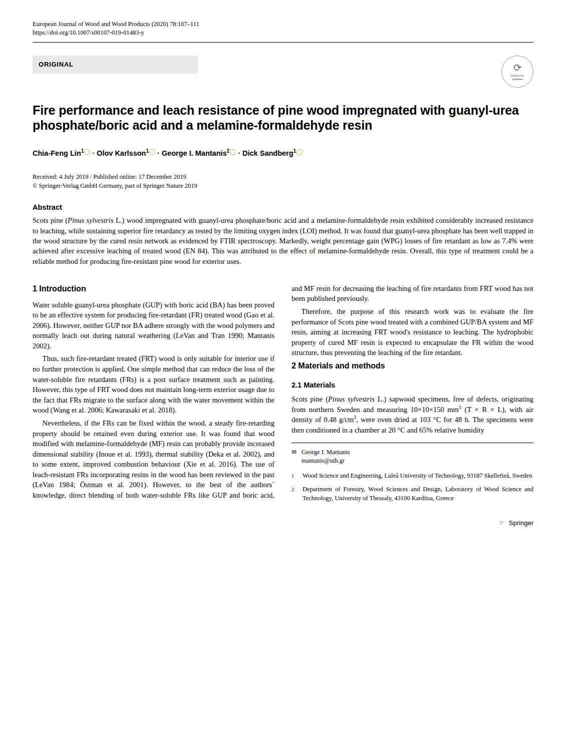European Journal of Wood and Wood Products (2020) 78:107–111 https://doi.org/10.1007/s00107-019-01483-y
ORIGINAL
⟳ Check for
updates
Fire performance and leach resistance of pine wood impregnated with guanyl-urea phosphate/boric acid and a melamine-formaldehyde resin
Chia-Feng Lin1 · Olov Karlsson1 · George I. Mantanis2 · Dick Sandberg1
Received: 4 July 2019 / Published online: 17 December 2019
© Springer-Verlag GmbH Germany, part of Springer Nature 2019
Abstract
Scots pine (Pinus sylvestris L.) wood impregnated with guanyl-urea phosphate/boric acid and a melamine-formaldehyde resin exhibited considerably increased resistance to leaching, while sustaining superior fire retardancy as tested by the limiting oxygen index (LOI) method. It was found that guanyl-urea phosphate has been well trapped in the wood structure by the cured resin network as evidenced by FTIR spectroscopy. Markedly, weight percentage gain (WPG) losses of fire retardant as low as 7.4% were achieved after excessive leaching of treated wood (EN 84). This was attributed to the effect of melamine-formaldehyde resin. Overall, this type of treatment could be a reliable method for producing fire-resistant pine wood for exterior uses.
1 Introduction
Water soluble guanyl-urea phosphate (GUP) with boric acid (BA) has been proved to be an effective system for producing fire-retardant (FR) treated wood (Gao et al. 2006). However, neither GUP nor BA adhere strongly with the wood polymers and normally leach out during natural weathering (LeVan and Tran 1990; Mantanis 2002).
Thus, such fire-retardant treated (FRT) wood is only suitable for interior use if no further protection is applied. One simple method that can reduce the loss of the water-soluble fire retardants (FRs) is a post surface treatment such as painting. However, this type of FRT wood does not maintain long-term exterior usage due to the fact that FRs migrate to the surface along with the water movement within the wood (Wang et al. 2006; Kawarasaki et al. 2018).
Nevertheless, if the FRs can be fixed within the wood, a steady fire-retarding property should be retained even during exterior use. It was found that wood modified with melamine-formaldehyde (MF) resin can probably provide increased dimensional stability (Inoue et al. 1993), thermal stability (Deka et al. 2002), and to some extent, improved combustion behaviour (Xie et al. 2016). The use of leach-resistant FRs incorporating resins in the wood has been reviewed in the past (LeVan 1984; Östman et al. 2001). However, to the best of the authors` knowledge, direct blending of both water-soluble FRs like GUP and boric acid, and MF resin for decreasing the leaching of fire retardants from FRT wood has not been published previously.
Therefore, the purpose of this research work was to evaluate the fire performance of Scots pine wood treated with a combined GUP/BA system and MF resin, aiming at increasing FRT wood's resistance to leaching. The hydrophobic property of cured MF resin is expected to encapsulate the FR within the wood structure, thus preventing the leaching of the fire retardant.
2 Materials and methods
2.1 Materials
Scots pine (Pinus sylvestris L.) sapwood specimens, free of defects, originating from northern Sweden and measuring 10×10×150 mm3 (T × R × L), with air density of 0.48 g/cm3, were oven dried at 103 °C for 48 h. The specimens were then conditioned in a chamber at 20 °C and 65% relative humidity
✉
George I. Mantanis
mantanis@uth.gr
1
Wood Science and Engineering, Luleå University of Technology, 93187 Skellefteå, Sweden
2
Department of Forestry, Wood Sciences and Design, Laboratory of Wood Science and Technology, University of Thessaly, 43100 Karditsa, Greece
☞ Springer